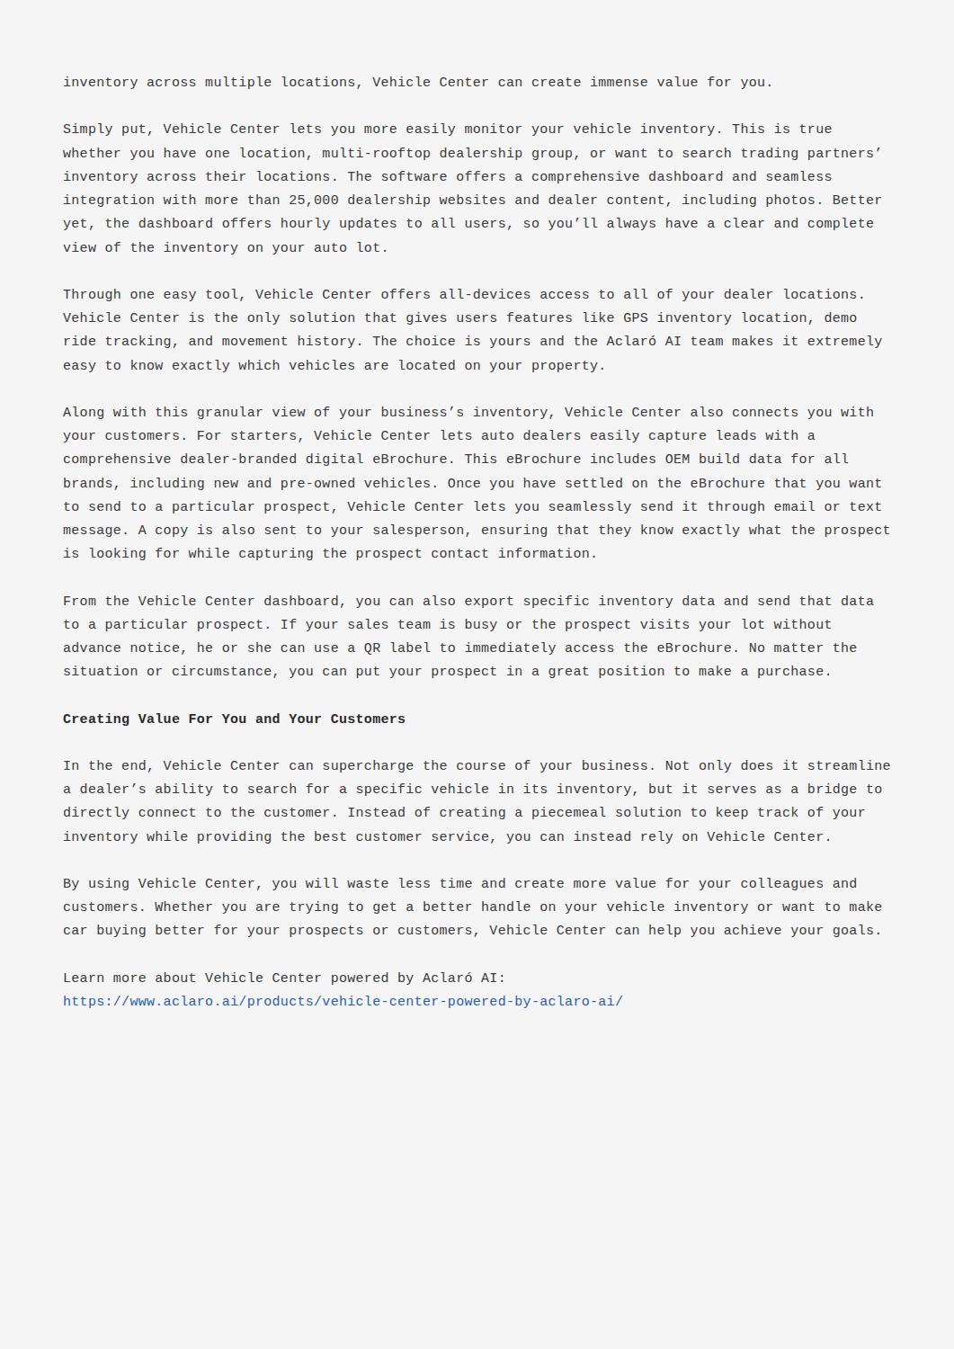inventory across multiple locations, Vehicle Center can create immense value for you.
Simply put, Vehicle Center lets you more easily monitor your vehicle inventory. This is true whether you have one location, multi-rooftop dealership group, or want to search trading partners’ inventory across their locations. The software offers a comprehensive dashboard and seamless integration with more than 25,000 dealership websites and dealer content, including photos. Better yet, the dashboard offers hourly updates to all users, so you’ll always have a clear and complete view of the inventory on your auto lot.
Through one easy tool, Vehicle Center offers all-devices access to all of your dealer locations. Vehicle Center is the only solution that gives users features like GPS inventory location, demo ride tracking, and movement history. The choice is yours and the Aclaró AI team makes it extremely easy to know exactly which vehicles are located on your property.
Along with this granular view of your business’s inventory, Vehicle Center also connects you with your customers. For starters, Vehicle Center lets auto dealers easily capture leads with a comprehensive dealer-branded digital eBrochure. This eBrochure includes OEM build data for all brands, including new and pre-owned vehicles. Once you have settled on the eBrochure that you want to send to a particular prospect, Vehicle Center lets you seamlessly send it through email or text message. A copy is also sent to your salesperson, ensuring that they know exactly what the prospect is looking for while capturing the prospect contact information.
From the Vehicle Center dashboard, you can also export specific inventory data and send that data to a particular prospect. If your sales team is busy or the prospect visits your lot without advance notice, he or she can use a QR label to immediately access the eBrochure. No matter the situation or circumstance, you can put your prospect in a great position to make a purchase.
Creating Value For You and Your Customers
In the end, Vehicle Center can supercharge the course of your business. Not only does it streamline a dealer’s ability to search for a specific vehicle in its inventory, but it serves as a bridge to directly connect to the customer. Instead of creating a piecemeal solution to keep track of your inventory while providing the best customer service, you can instead rely on Vehicle Center.
By using Vehicle Center, you will waste less time and create more value for your colleagues and customers. Whether you are trying to get a better handle on your vehicle inventory or want to make car buying better for your prospects or customers, Vehicle Center can help you achieve your goals.
Learn more about Vehicle Center powered by Aclaró AI:
https://www.aclaro.ai/products/vehicle-center-powered-by-aclaro-ai/